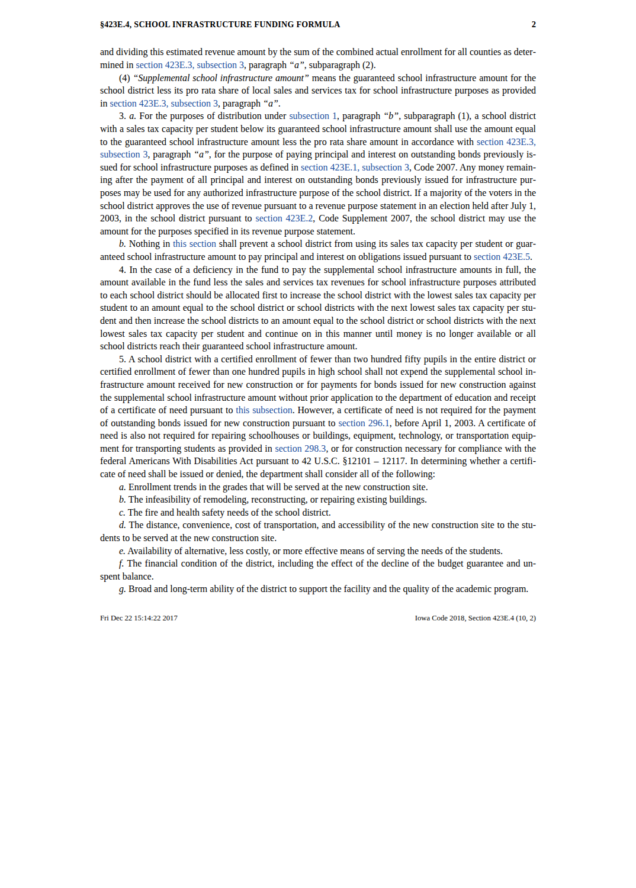§423E.4, SCHOOL INFRASTRUCTURE FUNDING FORMULA 2
and dividing this estimated revenue amount by the sum of the combined actual enrollment for all counties as determined in section 423E.3, subsection 3, paragraph “a”, subparagraph (2).
(4) “Supplemental school infrastructure amount” means the guaranteed school infrastructure amount for the school district less its pro rata share of local sales and services tax for school infrastructure purposes as provided in section 423E.3, subsection 3, paragraph “a”.
3. a. For the purposes of distribution under subsection 1, paragraph “b”, subparagraph (1), a school district with a sales tax capacity per student below its guaranteed school infrastructure amount shall use the amount equal to the guaranteed school infrastructure amount less the pro rata share amount in accordance with section 423E.3, subsection 3, paragraph “a”, for the purpose of paying principal and interest on outstanding bonds previously issued for school infrastructure purposes as defined in section 423E.1, subsection 3, Code 2007. Any money remaining after the payment of all principal and interest on outstanding bonds previously issued for infrastructure purposes may be used for any authorized infrastructure purpose of the school district. If a majority of the voters in the school district approves the use of revenue pursuant to a revenue purpose statement in an election held after July 1, 2003, in the school district pursuant to section 423E.2, Code Supplement 2007, the school district may use the amount for the purposes specified in its revenue purpose statement.
b. Nothing in this section shall prevent a school district from using its sales tax capacity per student or guaranteed school infrastructure amount to pay principal and interest on obligations issued pursuant to section 423E.5.
4. In the case of a deficiency in the fund to pay the supplemental school infrastructure amounts in full, the amount available in the fund less the sales and services tax revenues for school infrastructure purposes attributed to each school district should be allocated first to increase the school district with the lowest sales tax capacity per student to an amount equal to the school district or school districts with the next lowest sales tax capacity per student and then increase the school districts to an amount equal to the school district or school districts with the next lowest sales tax capacity per student and continue on in this manner until money is no longer available or all school districts reach their guaranteed school infrastructure amount.
5. A school district with a certified enrollment of fewer than two hundred fifty pupils in the entire district or certified enrollment of fewer than one hundred pupils in high school shall not expend the supplemental school infrastructure amount received for new construction or for payments for bonds issued for new construction against the supplemental school infrastructure amount without prior application to the department of education and receipt of a certificate of need pursuant to this subsection. However, a certificate of need is not required for the payment of outstanding bonds issued for new construction pursuant to section 296.1, before April 1, 2003. A certificate of need is also not required for repairing schoolhouses or buildings, equipment, technology, or transportation equipment for transporting students as provided in section 298.3, or for construction necessary for compliance with the federal Americans With Disabilities Act pursuant to 42 U.S.C. §12101 – 12117. In determining whether a certificate of need shall be issued or denied, the department shall consider all of the following:
a. Enrollment trends in the grades that will be served at the new construction site.
b. The infeasibility of remodeling, reconstructing, or repairing existing buildings.
c. The fire and health safety needs of the school district.
d. The distance, convenience, cost of transportation, and accessibility of the new construction site to the students to be served at the new construction site.
e. Availability of alternative, less costly, or more effective means of serving the needs of the students.
f. The financial condition of the district, including the effect of the decline of the budget guarantee and unspent balance.
g. Broad and long-term ability of the district to support the facility and the quality of the academic program.
Fri Dec 22 15:14:22 2017 Iowa Code 2018, Section 423E.4 (10, 2)